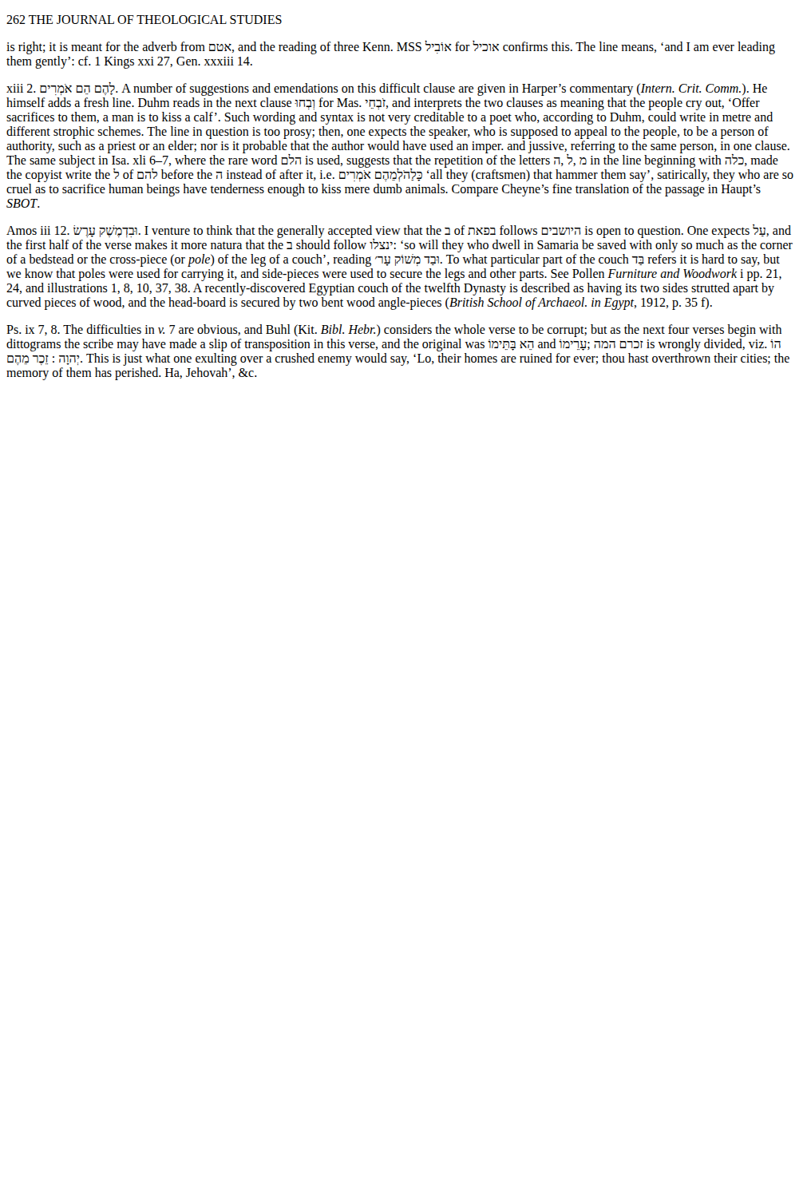262 THE JOURNAL OF THEOLOGICAL STUDIES
is right; it is meant for the adverb from אטם, and the reading of three Kenn. MSS אוֹבִיל for אוכיל confirms this. The line means, ‘and I am ever leading them gently’: cf. 1 Kings xxi 27, Gen. xxxiii 14.
xiii 2. לָהֶם הֵם אֹמְרִים. A number of suggestions and emendations on this difficult clause are given in Harper’s commentary (Intern. Crit. Comm.). He himself adds a fresh line. Duhm reads in the next clause וְבְחוּ for Mas. זֹבְחֵי, and interprets the two clauses as meaning that the people cry out, ‘Offer sacrifices to them, a man is to kiss a calf’. Such wording and syntax is not very creditable to a poet who, according to Duhm, could write in metre and different strophic schemes. The line in question is too prosy; then, one expects the speaker, who is supposed to appeal to the people, to be a person of authority, such as a priest or an elder; nor is it probable that the author would have used an imper. and jussive, referring to the same person, in one clause. The same subject in Isa. xli 6–7, where the rare word הלם is used, suggests that the repetition of the letters ה, ל, מ in the line beginning with כלה, made the copyist write the ל of להם before the ה instead of after it, i.e. כָּלַהֹלְמֵהֶם אֹמְרִים ‘all they (craftsmen) that hammer them say’, satirically, they who are so cruel as to sacrifice human beings have tenderness enough to kiss mere dumb animals. Compare Cheyne’s fine translation of the passage in Haupt’s SBOT.
Amos iii 12. וּבִדְמֶשֶׁק עָרֶשׂ. I venture to think that the generally accepted view that the ב of בפאת follows היושבים is open to question. One expects עַל, and the first half of the verse makes it more natura that the ב should follow ינצלו: ‘so will they who dwell in Samaria be saved with only so much as the corner of a bedstead or the cross-piece (or pole) of the leg of a couch’, reading וּבַד מְשׁוֹק עָר׳. To what particular part of the couch בַּד refers it is hard to say, but we know that poles were used for carrying it, and side-pieces were used to secure the legs and other parts. See Pollen Furniture and Woodwork i pp. 21, 24, and illustrations 1, 8, 10, 37, 38. A recently-discovered Egyptian couch of the twelfth Dynasty is described as having its two sides strutted apart by curved pieces of wood, and the head-board is secured by two bent wood angle-pieces (British School of Archaeol. in Egypt, 1912, p. 35 f).
Ps. ix 7, 8. The difficulties in v. 7 are obvious, and Buhl (Kit. Bibl. Hebr.) considers the whole verse to be corrupt; but as the next four verses begin with dittograms the scribe may have made a slip of transposition in this verse, and the original was הֵא בָּתֵּימוֹ and עָרֵימוֹ; זכרם המה is wrongly divided, viz. הוֹ יְהוָה : זֵכֶר מֵהֶם. This is just what one exulting over a crushed enemy would say, ‘Lo, their homes are ruined for ever; thou hast overthrown their cities; the memory of them has perished. Ha, Jehovah’, &c.